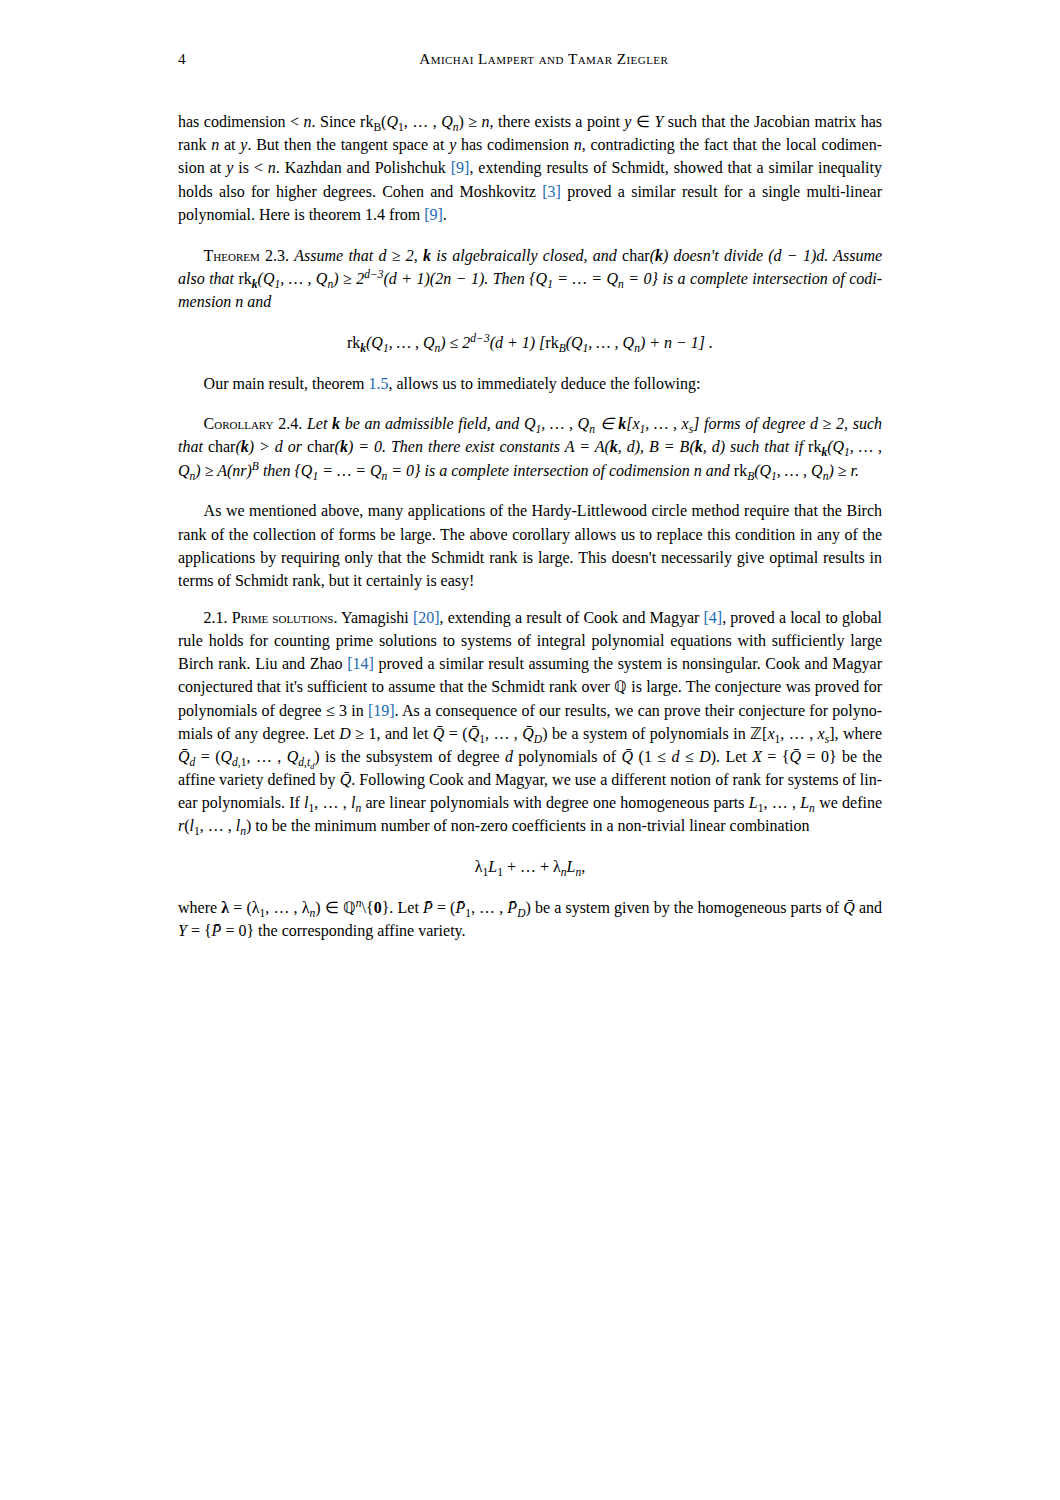4 Amichai Lampert and Tamar Ziegler
has codimension < n. Since rkB(Q1, … , Qn) ≥ n, there exists a point y ∈ Y such that the Jacobian matrix has rank n at y. But then the tangent space at y has codimension n, contradicting the fact that the local codimension at y is < n. Kazhdan and Polishchuk [9], extending results of Schmidt, showed that a similar inequality holds also for higher degrees. Cohen and Moshkovitz [3] proved a similar result for a single multi-linear polynomial. Here is theorem 1.4 from [9].
Theorem 2.3. Assume that d ≥ 2, k is algebraically closed, and char(k) doesn't divide (d − 1)d. Assume also that rkk(Q1, … , Qn) ≥ 2d−3(d + 1)(2n − 1). Then {Q1 = … = Qn = 0} is a complete intersection of codimension n and
rkk(Q1, … , Qn) ≤ 2d−3(d + 1) [rkB(Q1, … , Qn) + n − 1] .
Our main result, theorem 1.5, allows us to immediately deduce the following:
Corollary 2.4. Let k be an admissible field, and Q1, … , Qn ∈ k[x1, … , xs] forms of degree d ≥ 2, such that char(k) > d or char(k) = 0. Then there exist constants A = A(k, d), B = B(k, d) such that if rkk(Q1, … , Qn) ≥ A(nr)B then {Q1 = … = Qn = 0} is a complete intersection of codimension n and rkB(Q1, … , Qn) ≥ r.
As we mentioned above, many applications of the Hardy-Littlewood circle method require that the Birch rank of the collection of forms be large. The above corollary allows us to replace this condition in any of the applications by requiring only that the Schmidt rank is large. This doesn't necessarily give optimal results in terms of Schmidt rank, but it certainly is easy!
2.1. Prime solutions. Yamagishi [20], extending a result of Cook and Magyar [4], proved a local to global rule holds for counting prime solutions to systems of integral polynomial equations with sufficiently large Birch rank. Liu and Zhao [14] proved a similar result assuming the system is nonsingular. Cook and Magyar conjectured that it's sufficient to assume that the Schmidt rank over ℚ is large. The conjecture was proved for polynomials of degree ≤ 3 in [19]. As a consequence of our results, we can prove their conjecture for polynomials of any degree. Let D ≥ 1, and let Q̄ = (Q̄1, … , Q̄D) be a system of polynomials in ℤ[x1, … , xs], where Q̄d = (Qd,1, … , Qd,td) is the subsystem of degree d polynomials of Q̄ (1 ≤ d ≤ D). Let X = {Q̄ = 0} be the affine variety defined by Q̄. Following Cook and Magyar, we use a different notion of rank for systems of linear polynomials. If l1, … , ln are linear polynomials with degree one homogeneous parts L1, … , Ln we define r(l1, … , ln) to be the minimum number of non-zero coefficients in a non-trivial linear combination
λ1L1 + … + λnLn,
where λ = (λ1, … , λn) ∈ ℚn\{0}. Let P̄ = (P̄1, … , P̄D) be a system given by the homogeneous parts of Q̄ and Y = {P̄ = 0} the corresponding affine variety.